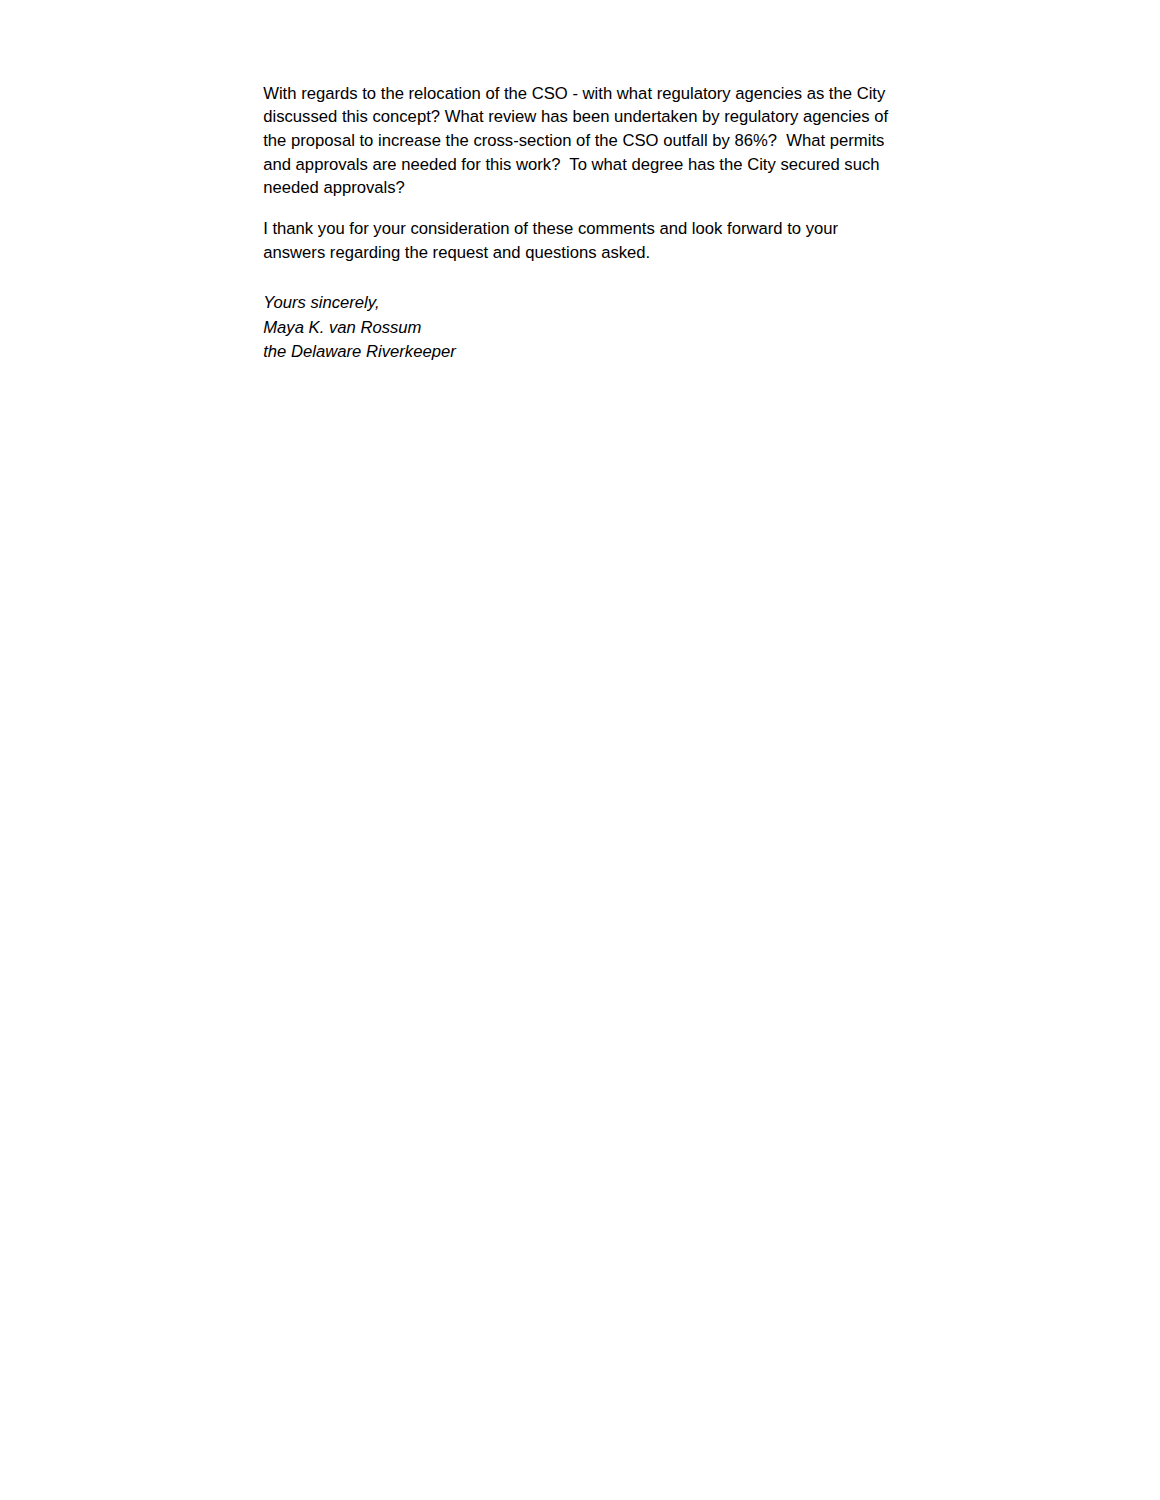With regards to the relocation of the CSO - with what regulatory agencies as the City discussed this concept? What review has been undertaken by regulatory agencies of the proposal to increase the cross-section of the CSO outfall by 86%? What permits and approvals are needed for this work? To what degree has the City secured such needed approvals?
I thank you for your consideration of these comments and look forward to your answers regarding the request and questions asked.
Yours sincerely, Maya K. van Rossum the Delaware Riverkeeper